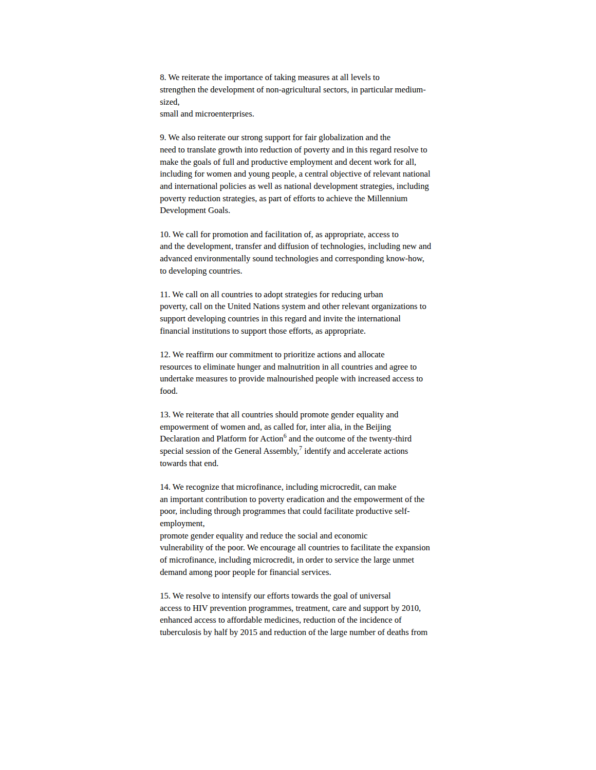8. We reiterate the importance of taking measures at all levels to
strengthen the development of non-agricultural sectors, in particular medium-sized,
small and microenterprises.
9. We also reiterate our strong support for fair globalization and the
need to translate growth into reduction of poverty and in this regard resolve to
make the goals of full and productive employment and decent work for all,
including for women and young people, a central objective of relevant national
and international policies as well as national development strategies, including
poverty reduction strategies, as part of efforts to achieve the Millennium
Development Goals.
10. We call for promotion and facilitation of, as appropriate, access to
and the development, transfer and diffusion of technologies, including new and
advanced environmentally sound technologies and corresponding know-how,
to developing countries.
11. We call on all countries to adopt strategies for reducing urban
poverty, call on the United Nations system and other relevant organizations to
support developing countries in this regard and invite the international
financial institutions to support those efforts, as appropriate.
12. We reaffirm our commitment to prioritize actions and allocate
resources to eliminate hunger and malnutrition in all countries and agree to
undertake measures to provide malnourished people with increased access to
food.
13. We reiterate that all countries should promote gender equality and
empowerment of women and, as called for, inter alia, in the Beijing
Declaration and Platform for Action6 and the outcome of the twenty-third
special session of the General Assembly,7 identify and accelerate actions
towards that end.
14. We recognize that microfinance, including microcredit, can make
an important contribution to poverty eradication and the empowerment of the
poor, including through programmes that could facilitate productive self-employment,
promote gender equality and reduce the social and economic
vulnerability of the poor. We encourage all countries to facilitate the expansion
of microfinance, including microcredit, in order to service the large unmet
demand among poor people for financial services.
15. We resolve to intensify our efforts towards the goal of universal
access to HIV prevention programmes, treatment, care and support by 2010,
enhanced access to affordable medicines, reduction of the incidence of
tuberculosis by half by 2015 and reduction of the large number of deaths from